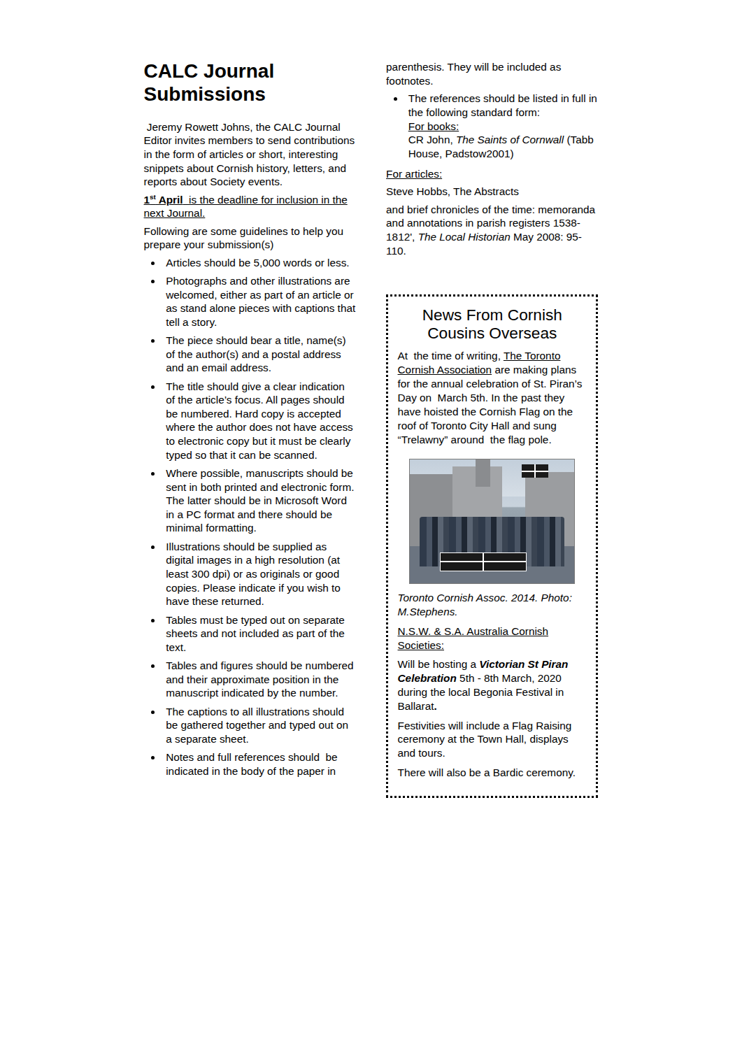CALC Journal Submissions
Jeremy Rowett Johns, the CALC Journal Editor invites members to send contributions in the form of articles or short, interesting snippets about Cornish history, letters, and reports about Society events.
1st April is the deadline for inclusion in the next Journal.
Following are some guidelines to help you prepare your submission(s)
Articles should be 5,000 words or less.
Photographs and other illustrations are welcomed, either as part of an article or as stand alone pieces with captions that tell a story.
The piece should bear a title, name(s) of the author(s) and a postal address and an email address.
The title should give a clear indication of the article’s focus. All pages should be numbered. Hard copy is accepted where the author does not have access to electronic copy but it must be clearly typed so that it can be scanned.
Where possible, manuscripts should be sent in both printed and electronic form. The latter should be in Microsoft Word in a PC format and there should be minimal formatting.
Illustrations should be supplied as digital images in a high resolution (at least 300 dpi) or as originals or good copies. Please indicate if you wish to have these returned.
Tables must be typed out on separate sheets and not included as part of the text.
Tables and figures should be numbered and their approximate position in the manuscript indicated by the number.
The captions to all illustrations should be gathered together and typed out on a separate sheet.
Notes and full references should be indicated in the body of the paper in
parenthesis. They will be included as footnotes.
The references should be listed in full in the following standard form:
For books:
CR John, The Saints of Cornwall (Tabb House, Padstow2001)
For articles:
Steve Hobbs, The Abstracts
and brief chronicles of the time: memoranda and annotations in parish registers 1538-1812', The Local Historian May 2008: 95-110.
News From Cornish Cousins Overseas
At the time of writing, The Toronto Cornish Association are making plans for the annual celebration of St. Piran’s Day on March 5th. In the past they have hoisted the Cornish Flag on the roof of Toronto City Hall and sung “Trelawny” around the flag pole.
Toronto Cornish Assoc. 2014. Photo: M.Stephens.
N.S.W. & S.A. Australia Cornish Societies:
Will be hosting a Victorian St Piran Celebration 5th - 8th March, 2020 during the local Begonia Festival in Ballarat.
Festivities will include a Flag Raising ceremony at the Town Hall, displays and tours.
There will also be a Bardic ceremony.